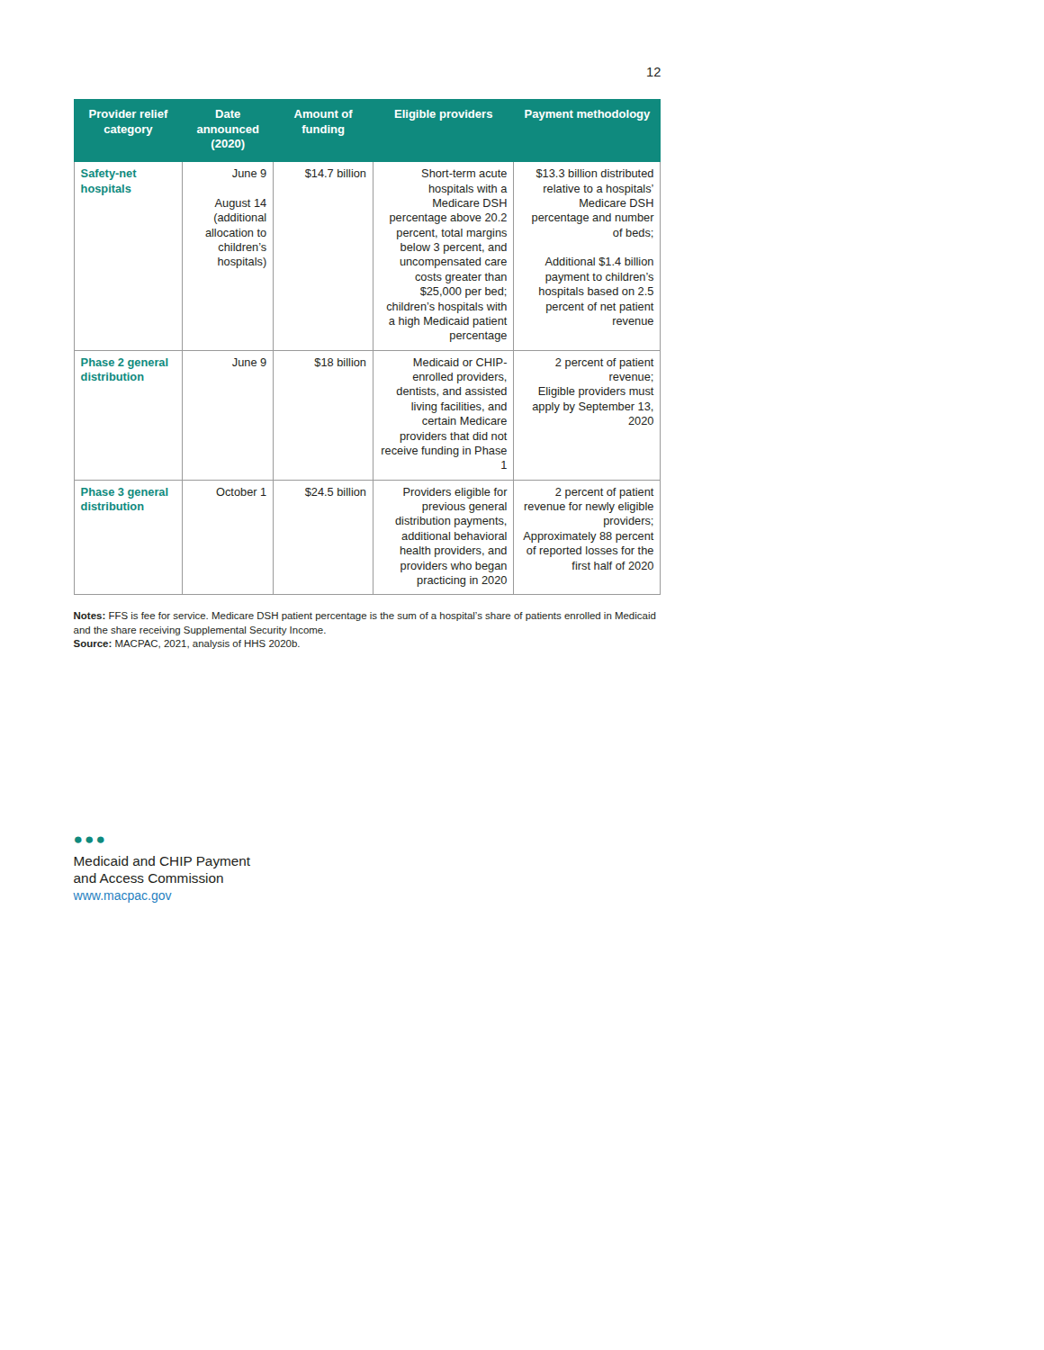12
| Provider relief category | Date announced (2020) | Amount of funding | Eligible providers | Payment methodology |
| --- | --- | --- | --- | --- |
| Safety-net hospitals | June 9 August 14 (additional allocation to children’s hospitals) | $14.7 billion | Short-term acute hospitals with a Medicare DSH percentage above 20.2 percent, total margins below 3 percent, and uncompensated care costs greater than $25,000 per bed; children’s hospitals with a high Medicaid patient percentage | $13.3 billion distributed relative to a hospitals’ Medicare DSH percentage and number of beds; Additional $1.4 billion payment to children’s hospitals based on 2.5 percent of net patient revenue |
| Phase 2 general distribution | June 9 | $18 billion | Medicaid or CHIP-enrolled providers, dentists, and assisted living facilities, and certain Medicare providers that did not receive funding in Phase 1 | 2 percent of patient revenue; Eligible providers must apply by September 13, 2020 |
| Phase 3 general distribution | October 1 | $24.5 billion | Providers eligible for previous general distribution payments, additional behavioral health providers, and providers who began practicing in 2020 | 2 percent of patient revenue for newly eligible providers; Approximately 88 percent of reported losses for the first half of 2020 |
Notes: FFS is fee for service. Medicare DSH patient percentage is the sum of a hospital’s share of patients enrolled in Medicaid and the share receiving Supplemental Security Income.
Source: MACPAC, 2021, analysis of HHS 2020b.
●●●
Medicaid and CHIP Payment
and Access Commission
www.macpac.gov